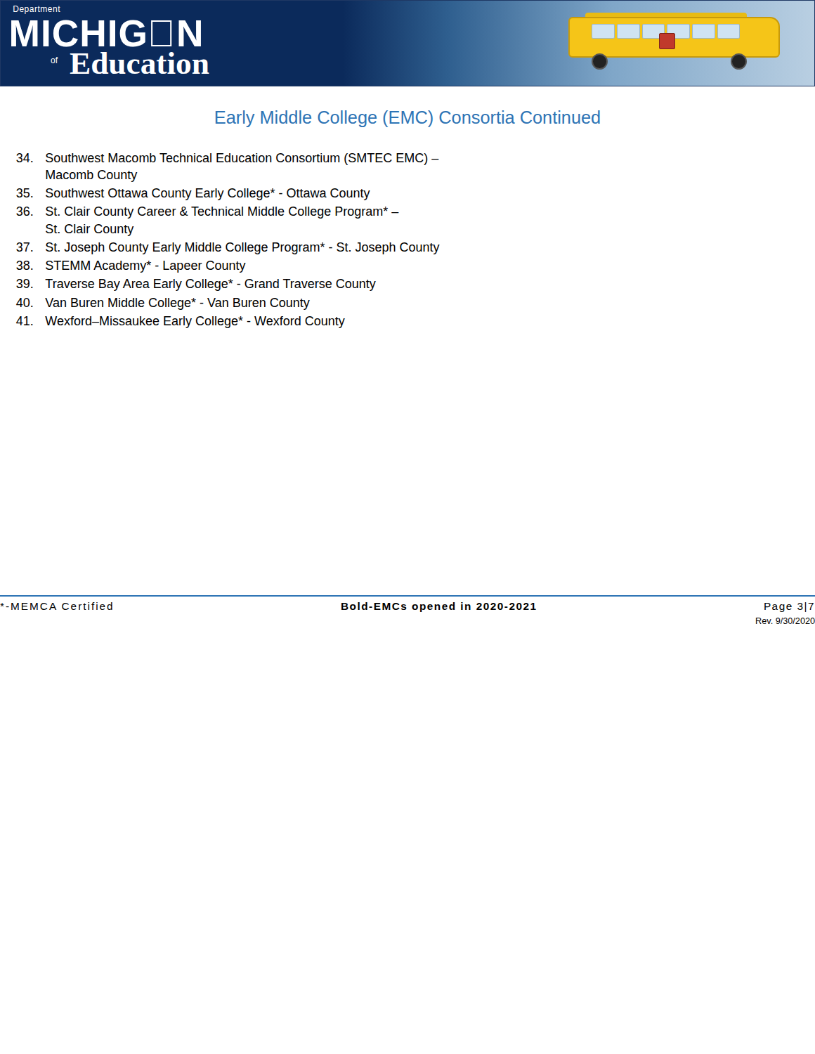Department MICHIG⃝N of Education
Early Middle College (EMC) Consortia Continued
Southwest Macomb Technical Education Consortium (SMTEC EMC) –Macomb County
Southwest Ottawa County Early College* - Ottawa County
St. Clair County Career & Technical Middle College Program* –St. Clair County
St. Joseph County Early Middle College Program* - St. Joseph County
STEMM Academy* - Lapeer County
Traverse Bay Area Early College* - Grand Traverse County
Van Buren Middle College* - Van Buren County
Wexford–Missaukee Early College* - Wexford County
*-MEMCA Certified Bold-EMCs opened in 2020-2021 Page 3|7
Rev. 9/30/2020